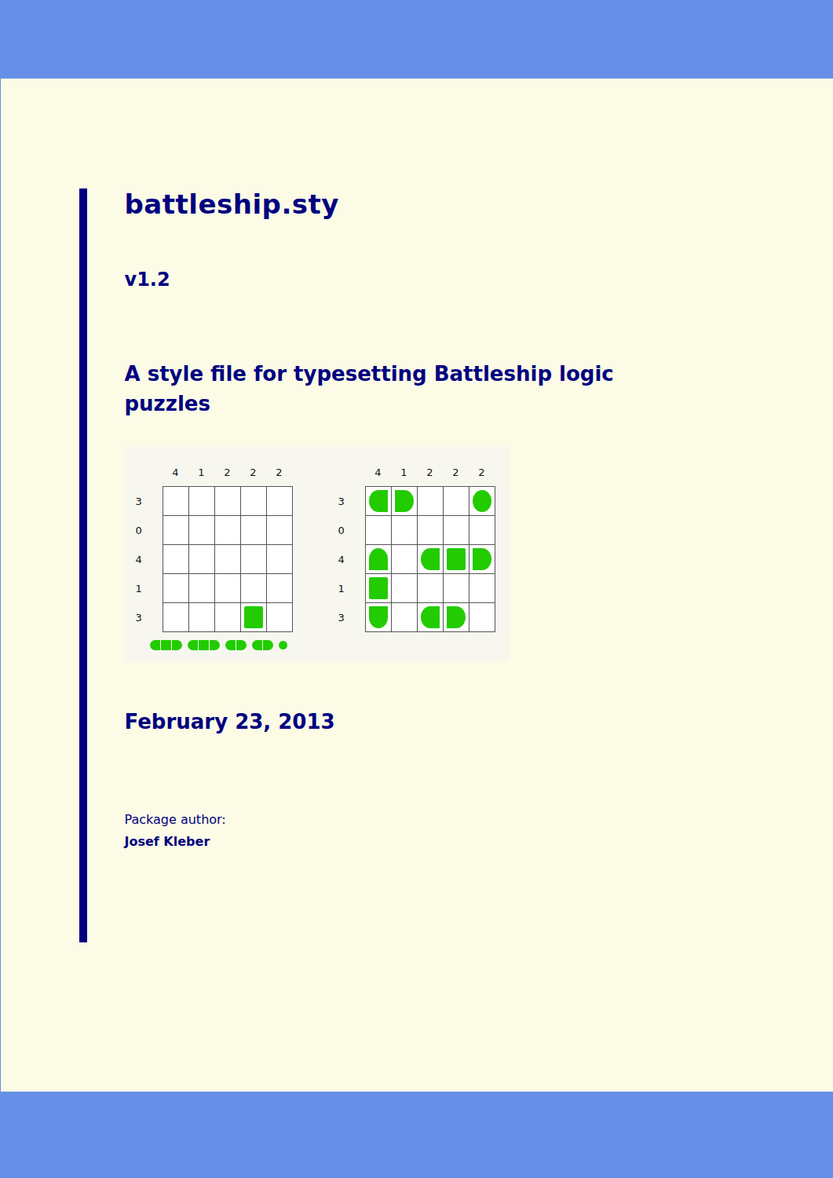battleship.sty
v1.2
A style file for typesetting Battleship logic puzzles
| | 4 | 1 | 2 | 2 | 2 |
| 3 | | | | | |
| 0 | | | | | |
| 4 | | | | | |
| 1 | | | | | |
| 3 | | | | | |
| | 4 | 1 | 2 | 2 | 2 |
| 3 | | | | | |
| 0 | | | | | |
| 4 | | | | | |
| 1 | | | | | |
| 3 | | | | | |
February 23, 2013
Package author:
Josef Kleber
josef.kleber@gmx.de
https://bitbucket.org/kleberj/battleship/